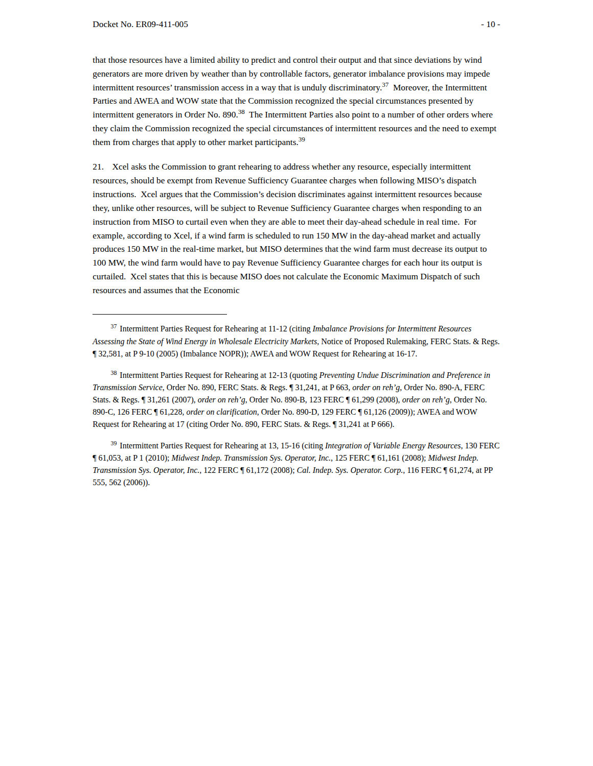Docket No. ER09-411-005 - 10 -
that those resources have a limited ability to predict and control their output and that since deviations by wind generators are more driven by weather than by controllable factors, generator imbalance provisions may impede intermittent resources’ transmission access in a way that is unduly discriminatory.37 Moreover, the Intermittent Parties and AWEA and WOW state that the Commission recognized the special circumstances presented by intermittent generators in Order No. 890.38 The Intermittent Parties also point to a number of other orders where they claim the Commission recognized the special circumstances of intermittent resources and the need to exempt them from charges that apply to other market participants.39
21. Xcel asks the Commission to grant rehearing to address whether any resource, especially intermittent resources, should be exempt from Revenue Sufficiency Guarantee charges when following MISO’s dispatch instructions. Xcel argues that the Commission’s decision discriminates against intermittent resources because they, unlike other resources, will be subject to Revenue Sufficiency Guarantee charges when responding to an instruction from MISO to curtail even when they are able to meet their day-ahead schedule in real time. For example, according to Xcel, if a wind farm is scheduled to run 150 MW in the day-ahead market and actually produces 150 MW in the real-time market, but MISO determines that the wind farm must decrease its output to 100 MW, the wind farm would have to pay Revenue Sufficiency Guarantee charges for each hour its output is curtailed. Xcel states that this is because MISO does not calculate the Economic Maximum Dispatch of such resources and assumes that the Economic
37 Intermittent Parties Request for Rehearing at 11-12 (citing Imbalance Provisions for Intermittent Resources Assessing the State of Wind Energy in Wholesale Electricity Markets, Notice of Proposed Rulemaking, FERC Stats. & Regs. ¶ 32,581, at P 9-10 (2005) (Imbalance NOPR)); AWEA and WOW Request for Rehearing at 16-17.
38 Intermittent Parties Request for Rehearing at 12-13 (quoting Preventing Undue Discrimination and Preference in Transmission Service, Order No. 890, FERC Stats. & Regs. ¶ 31,241, at P 663, order on reh’g, Order No. 890-A, FERC Stats. & Regs. ¶ 31,261 (2007), order on reh’g, Order No. 890-B, 123 FERC ¶ 61,299 (2008), order on reh’g, Order No. 890-C, 126 FERC ¶ 61,228, order on clarification, Order No. 890-D, 129 FERC ¶ 61,126 (2009)); AWEA and WOW Request for Rehearing at 17 (citing Order No. 890, FERC Stats. & Regs. ¶ 31,241 at P 666).
39 Intermittent Parties Request for Rehearing at 13, 15-16 (citing Integration of Variable Energy Resources, 130 FERC ¶ 61,053, at P 1 (2010); Midwest Indep. Transmission Sys. Operator, Inc., 125 FERC ¶ 61,161 (2008); Midwest Indep. Transmission Sys. Operator, Inc., 122 FERC ¶ 61,172 (2008); Cal. Indep. Sys. Operator. Corp., 116 FERC ¶ 61,274, at PP 555, 562 (2006)).